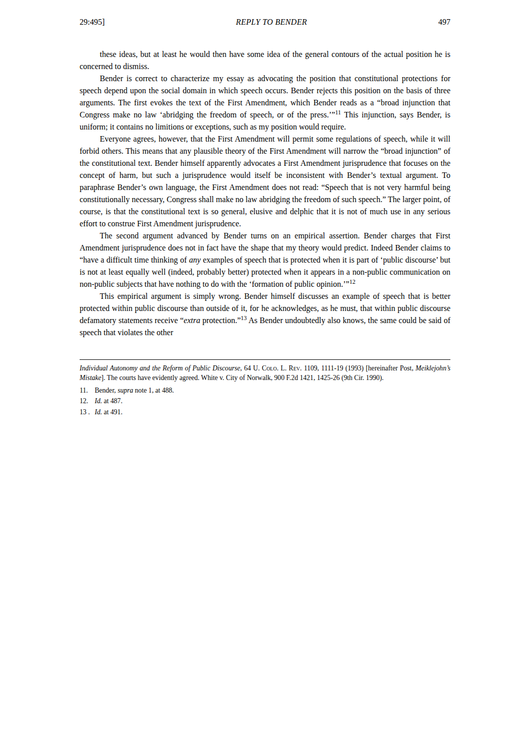29:495] Reply to Bender 497
these ideas, but at least he would then have some idea of the general contours of the actual position he is concerned to dismiss.
Bender is correct to characterize my essay as advocating the position that constitutional protections for speech depend upon the social domain in which speech occurs. Bender rejects this position on the basis of three arguments. The first evokes the text of the First Amendment, which Bender reads as a “broad injunction that Congress make no law ‘abridging the freedom of speech, or of the press.’”11 This injunction, says Bender, is uniform; it contains no limitions or exceptions, such as my position would require.
Everyone agrees, however, that the First Amendment will permit some regulations of speech, while it will forbid others. This means that any plausible theory of the First Amendment will narrow the “broad injunction” of the constitutional text. Bender himself apparently advocates a First Amendment jurisprudence that focuses on the concept of harm, but such a jurisprudence would itself be inconsistent with Bender’s textual argument. To paraphrase Bender’s own language, the First Amendment does not read: “Speech that is not very harmful being constitutionally necessary, Congress shall make no law abridging the freedom of such speech.” The larger point, of course, is that the constitutional text is so general, elusive and delphic that it is not of much use in any serious effort to construe First Amendment jurisprudence.
The second argument advanced by Bender turns on an empirical assertion. Bender charges that First Amendment jurisprudence does not in fact have the shape that my theory would predict. Indeed Bender claims to “have a difficult time thinking of any examples of speech that is protected when it is part of ‘public discourse’ but is not at least equally well (indeed, probably better) protected when it appears in a non-public communication on non-public subjects that have nothing to do with the ‘formation of public opinion.’”12
This empirical argument is simply wrong. Bender himself discusses an example of speech that is better protected within public discourse than outside of it, for he acknowledges, as he must, that within public discourse defamatory statements receive “extra protection.”13 As Bender undoubtedly also knows, the same could be said of speech that violates the other
Individual Autonomy and the Reform of Public Discourse, 64 U. Colo. L. Rev. 1109, 1111-19 (1993) [hereinafter Post, Meiklejohn’s Mistake]. The courts have evidently agreed. White v. City of Norwalk, 900 F.2d 1421, 1425-26 (9th Cir. 1990).
11. Bender, supra note 1, at 488.
12. Id. at 487.
13 . Id. at 491.